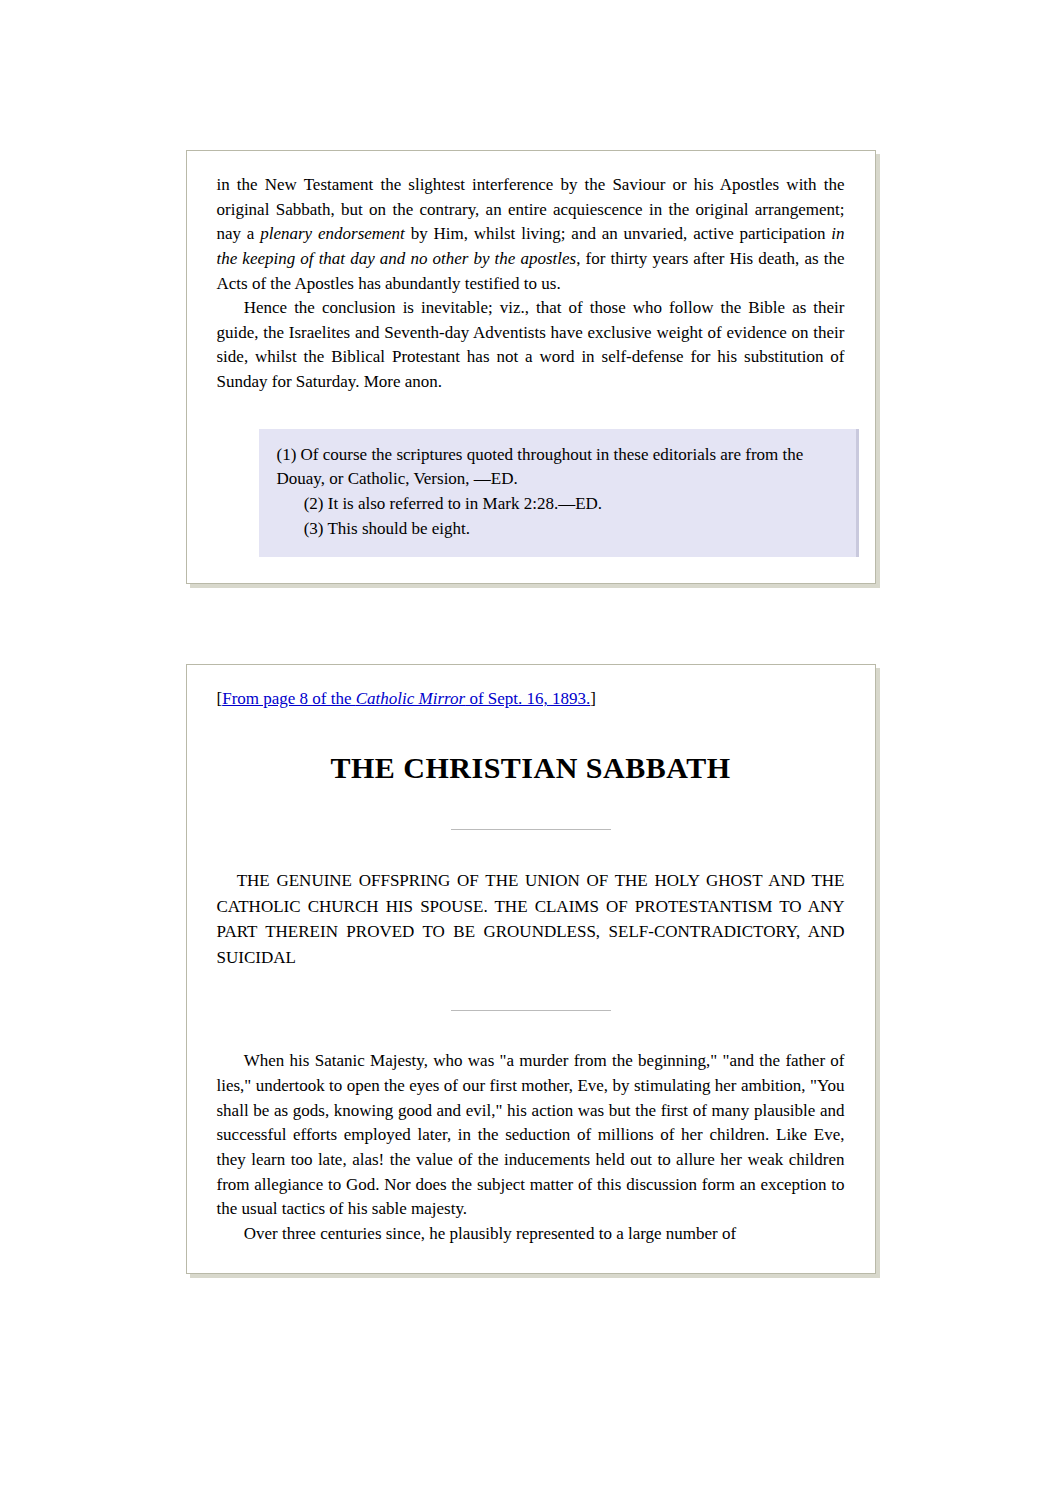in the New Testament the slightest interference by the Saviour or his Apostles with the original Sabbath, but on the contrary, an entire acquiescence in the original arrangement; nay a plenary endorsement by Him, whilst living; and an unvaried, active participation in the keeping of that day and no other by the apostles, for thirty years after His death, as the Acts of the Apostles has abundantly testified to us.
Hence the conclusion is inevitable; viz., that of those who follow the Bible as their guide, the Israelites and Seventh-day Adventists have exclusive weight of evidence on their side, whilst the Biblical Protestant has not a word in self-defense for his substitution of Sunday for Saturday. More anon.
(1) Of course the scriptures quoted throughout in these editorials are from the Douay, or Catholic, Version, —ED.
(2) It is also referred to in Mark 2:28.—ED.
(3) This should be eight.
[From page 8 of the Catholic Mirror of Sept. 16, 1893.]
THE CHRISTIAN SABBATH
THE GENUINE OFFSPRING OF THE UNION OF THE HOLY GHOST AND THE CATHOLIC CHURCH HIS SPOUSE. THE CLAIMS OF PROTESTANTISM TO ANY PART THEREIN PROVED TO BE GROUNDLESS, SELF-CONTRADICTORY, AND SUICIDAL
When his Satanic Majesty, who was "a murder from the beginning," "and the father of lies," undertook to open the eyes of our first mother, Eve, by stimulating her ambition, "You shall be as gods, knowing good and evil," his action was but the first of many plausible and successful efforts employed later, in the seduction of millions of her children. Like Eve, they learn too late, alas! the value of the inducements held out to allure her weak children from allegiance to God. Nor does the subject matter of this discussion form an exception to the usual tactics of his sable majesty.
Over three centuries since, he plausibly represented to a large number of